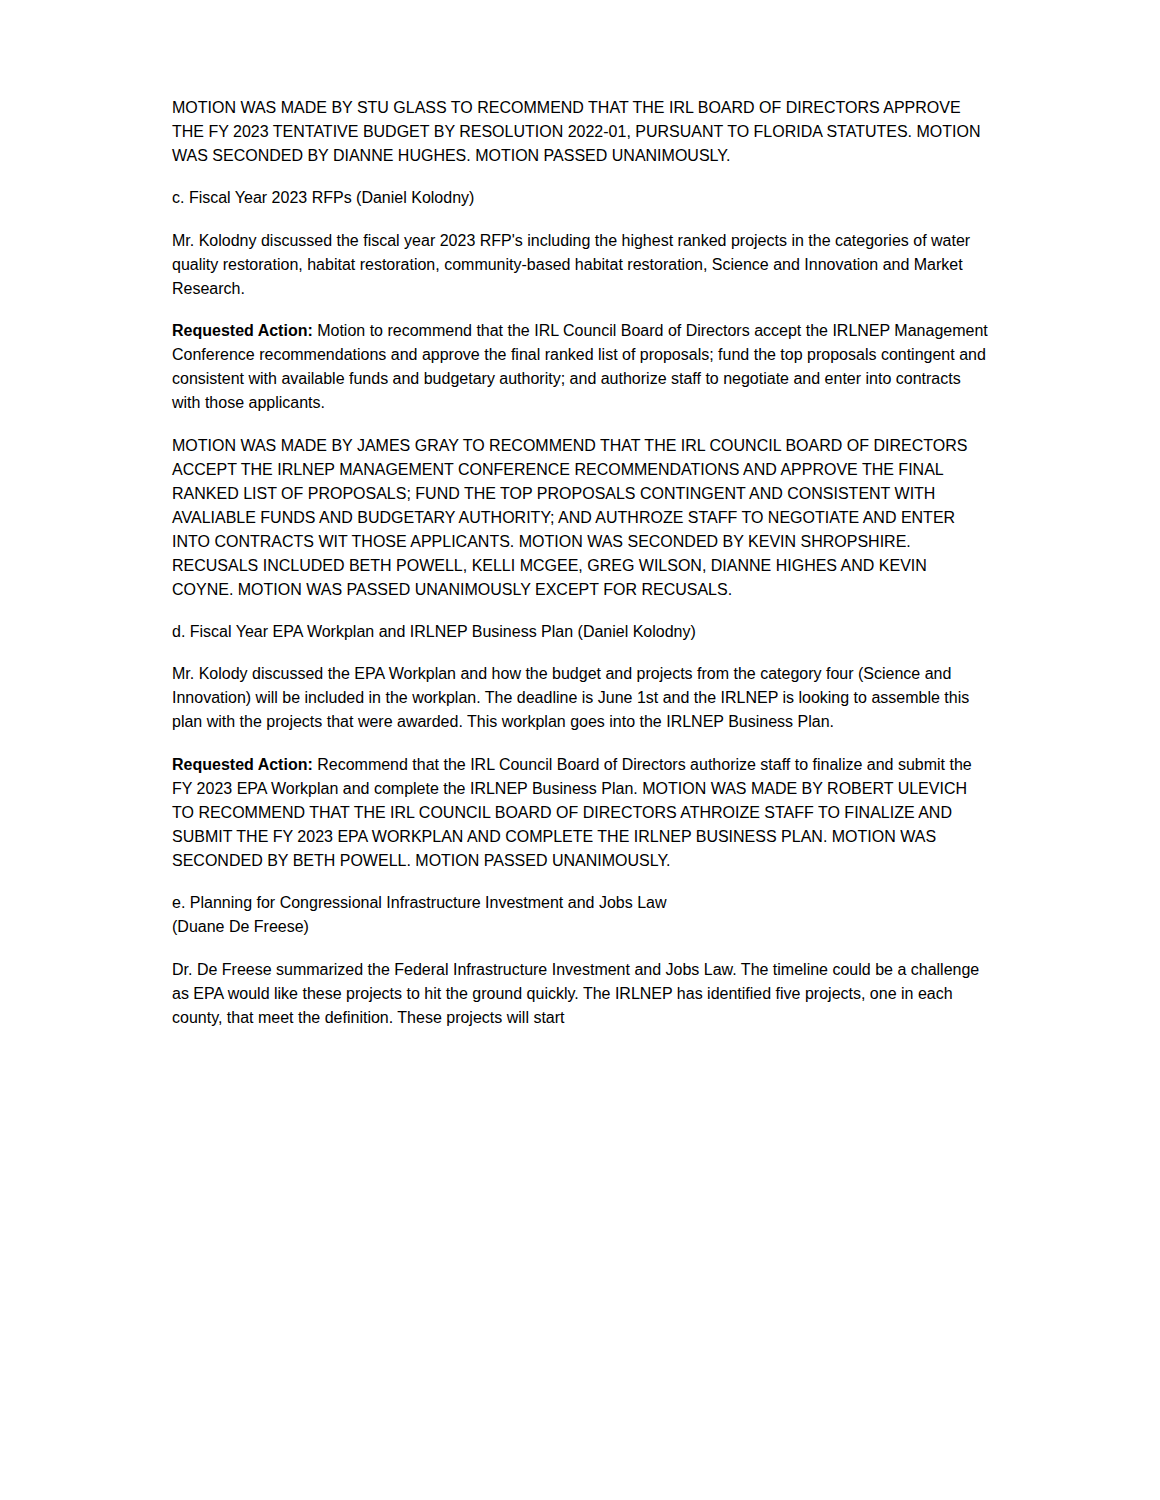Motion was made by Stu Glass to recommend that the IRL Board of Directors approve the FY 2023 tentative budget by Resolution 2022-01, pursuant to Florida Statutes. Motion was seconded by Dianne Hughes. Motion passed unanimously.
c. Fiscal Year 2023 RFPs (Daniel Kolodny)
Mr. Kolodny discussed the fiscal year 2023 RFP's including the highest ranked projects in the categories of water quality restoration, habitat restoration, community-based habitat restoration, Science and Innovation and Market Research.
Requested Action: Motion to recommend that the IRL Council Board of Directors accept the IRLNEP Management Conference recommendations and approve the final ranked list of proposals; fund the top proposals contingent and consistent with available funds and budgetary authority; and authorize staff to negotiate and enter into contracts with those applicants.
Motion was made by James Gray to recommend that the IRL Council Board of Directors accept the IRLNEP Management Conference recommendations and approve the final ranked list of proposals; fund the top proposals contingent and consistent with avaliable funds and budgetary authority; and authroze staff to negotiate and enter into contracts wit those applicants. Motion was seconded by Kevin Shropshire. Recusals included Beth Powell, Kelli McGee, Greg Wilson, Dianne Highes and Kevin Coyne. Motion was passed unanimously except for recusals.
d. Fiscal Year EPA Workplan and IRLNEP Business Plan (Daniel Kolodny)
Mr. Kolody discussed the EPA Workplan and how the budget and projects from the category four (Science and Innovation) will be included in the workplan. The deadline is June 1st and the IRLNEP is looking to assemble this plan with the projects that were awarded. This workplan goes into the IRLNEP Business Plan.
Requested Action: Recommend that the IRL Council Board of Directors authorize staff to finalize and submit the FY 2023 EPA Workplan and complete the IRLNEP Business Plan. Motion was made by Robert Ulevich to recommend that the IRL Council Board of Directors athroize staff to finalize and submit the FY 2023 EPA Workplan and complete the IRLNEP Business Plan. Motion was seconded by Beth Powell. Motion passed unanimously.
e. Planning for Congressional Infrastructure Investment and Jobs Law
(Duane De Freese)
Dr. De Freese summarized the Federal Infrastructure Investment and Jobs Law. The timeline could be a challenge as EPA would like these projects to hit the ground quickly. The IRLNEP has identified five projects, one in each county, that meet the definition. These projects will start